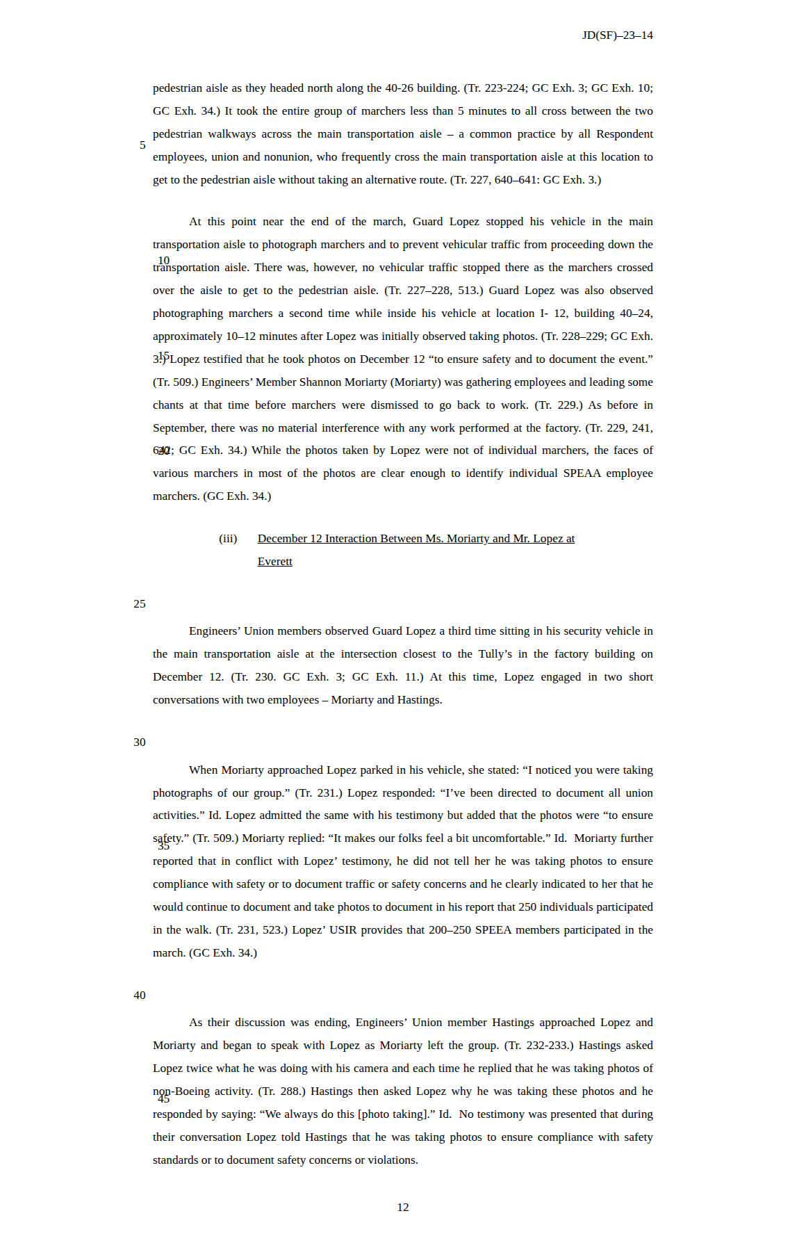JD(SF)–23–14
pedestrian aisle as they headed north along the 40-26 building. (Tr. 223-224; GC Exh. 3; GC Exh. 10; GC Exh. 34.) It took the entire group of marchers less than 5 minutes to all cross between the two pedestrian walkways across the main transportation aisle – a common practice by all Respondent employees, union and nonunion, who frequently cross the main 5transportation aisle at this location to get to the pedestrian aisle without taking an alternative route. (Tr. 227, 640–641: GC Exh. 3.)
At this point near the end of the march, Guard Lopez stopped his vehicle in the main transportation aisle to photograph marchers and to prevent vehicular traffic from proceeding 10down the transportation aisle. There was, however, no vehicular traffic stopped there as the marchers crossed over the aisle to get to the pedestrian aisle. (Tr. 227–228, 513.) Guard Lopez was also observed photographing marchers a second time while inside his vehicle at location I- 12, building 40–24, approximately 10–12 minutes after Lopez was initially observed taking photos. (Tr. 228–229; GC Exh. 3.) Lopez testified that he took photos on December 12 “to 15ensure safety and to document the event.” (Tr. 509.) Engineers’ Member Shannon Moriarty (Moriarty) was gathering employees and leading some chants at that time before marchers were dismissed to go back to work. (Tr. 229.) As before in September, there was no material interference with any work performed at the factory. (Tr. 229, 241, 642; GC Exh. 34.) While the photos taken by Lopez were not of individual marchers, the faces of various marchers in 20most of the photos are clear enough to identify individual SPEAA employee marchers. (GC Exh. 34.)
(iii) December 12 Interaction Between Ms. Moriarty and Mr. Lopez at Everett
25
Engineers’ Union members observed Guard Lopez a third time sitting in his security vehicle in the main transportation aisle at the intersection closest to the Tully’s in the factory building on December 12. (Tr. 230. GC Exh. 3; GC Exh. 11.) At this time, Lopez engaged in two short conversations with two employees – Moriarty and Hastings.
30
When Moriarty approached Lopez parked in his vehicle, she stated: “I noticed you were taking photographs of our group.” (Tr. 231.) Lopez responded: “I’ve been directed to document all union activities.” Id. Lopez admitted the same with his testimony but added that the photos were “to ensure safety.” (Tr. 509.) Moriarty replied: “It makes our folks feel a bit 35uncomfortable.” Id. Moriarty further reported that in conflict with Lopez’ testimony, he did not tell her he was taking photos to ensure compliance with safety or to document traffic or safety concerns and he clearly indicated to her that he would continue to document and take photos to document in his report that 250 individuals participated in the walk. (Tr. 231, 523.) Lopez’ USIR provides that 200–250 SPEEA members participated in the march. (GC Exh. 34.)
40
As their discussion was ending, Engineers’ Union member Hastings approached Lopez and Moriarty and began to speak with Lopez as Moriarty left the group. (Tr. 232-233.) Hastings asked Lopez twice what he was doing with his camera and each time he replied that he was taking photos of non-Boeing activity. (Tr. 288.) Hastings then asked Lopez why he was taking 45these photos and he responded by saying: “We always do this [photo taking].” Id. No testimony was presented that during their conversation Lopez told Hastings that he was taking photos to ensure compliance with safety standards or to document safety concerns or violations.
12